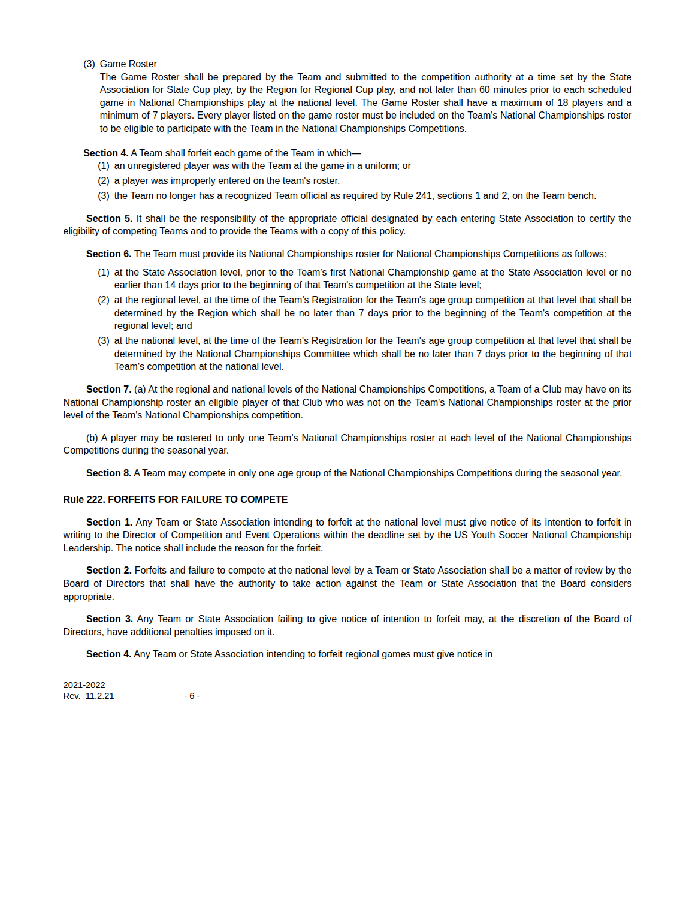(3) Game Roster
The Game Roster shall be prepared by the Team and submitted to the competition authority at a time set by the State Association for State Cup play, by the Region for Regional Cup play, and not later than 60 minutes prior to each scheduled game in National Championships play at the national level. The Game Roster shall have a maximum of 18 players and a minimum of 7 players. Every player listed on the game roster must be included on the Team's National Championships roster to be eligible to participate with the Team in the National Championships Competitions.
Section 4. A Team shall forfeit each game of the Team in which—
(1) an unregistered player was with the Team at the game in a uniform; or
(2) a player was improperly entered on the team's roster.
(3) the Team no longer has a recognized Team official as required by Rule 241, sections 1 and 2, on the Team bench.
Section 5. It shall be the responsibility of the appropriate official designated by each entering State Association to certify the eligibility of competing Teams and to provide the Teams with a copy of this policy.
Section 6. The Team must provide its National Championships roster for National Championships Competitions as follows:
(1) at the State Association level, prior to the Team's first National Championship game at the State Association level or no earlier than 14 days prior to the beginning of that Team's competition at the State level;
(2) at the regional level, at the time of the Team's Registration for the Team's age group competition at that level that shall be determined by the Region which shall be no later than 7 days prior to the beginning of the Team's competition at the regional level; and
(3) at the national level, at the time of the Team's Registration for the Team's age group competition at that level that shall be determined by the National Championships Committee which shall be no later than 7 days prior to the beginning of that Team's competition at the national level.
Section 7. (a) At the regional and national levels of the National Championships Competitions, a Team of a Club may have on its National Championship roster an eligible player of that Club who was not on the Team's National Championships roster at the prior level of the Team's National Championships competition.
(b) A player may be rostered to only one Team's National Championships roster at each level of the National Championships Competitions during the seasonal year.
Section 8. A Team may compete in only one age group of the National Championships Competitions during the seasonal year.
Rule 222. FORFEITS FOR FAILURE TO COMPETE
Section 1. Any Team or State Association intending to forfeit at the national level must give notice of its intention to forfeit in writing to the Director of Competition and Event Operations within the deadline set by the US Youth Soccer National Championship Leadership. The notice shall include the reason for the forfeit.
Section 2. Forfeits and failure to compete at the national level by a Team or State Association shall be a matter of review by the Board of Directors that shall have the authority to take action against the Team or State Association that the Board considers appropriate.
Section 3. Any Team or State Association failing to give notice of intention to forfeit may, at the discretion of the Board of Directors, have additional penalties imposed on it.
Section 4. Any Team or State Association intending to forfeit regional games must give notice in
2021-2022
Rev. 11.2.21 - 6 -